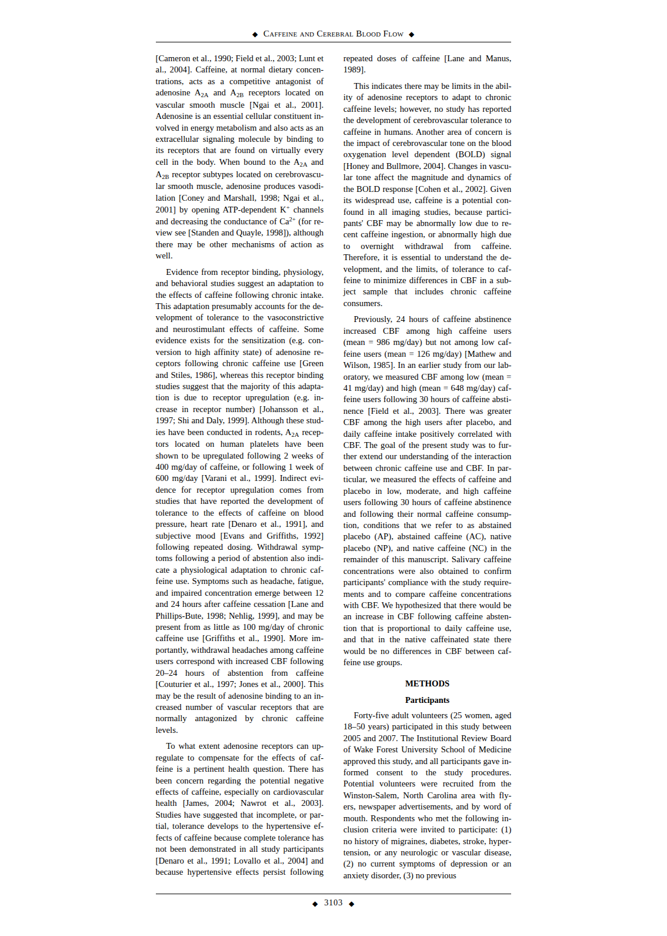◆ Caffeine and Cerebral Blood Flow ◆
[Cameron et al., 1990; Field et al., 2003; Lunt et al., 2004]. Caffeine, at normal dietary concentrations, acts as a competitive antagonist of adenosine A2A and A2B receptors located on vascular smooth muscle [Ngai et al., 2001]. Adenosine is an essential cellular constituent involved in energy metabolism and also acts as an extracellular signaling molecule by binding to its receptors that are found on virtually every cell in the body. When bound to the A2A and A2B receptor subtypes located on cerebrovascular smooth muscle, adenosine produces vasodilation [Coney and Marshall, 1998; Ngai et al., 2001] by opening ATP-dependent K+ channels and decreasing the conductance of Ca2+ (for review see [Standen and Quayle, 1998]), although there may be other mechanisms of action as well.
Evidence from receptor binding, physiology, and behavioral studies suggest an adaptation to the effects of caffeine following chronic intake. This adaptation presumably accounts for the development of tolerance to the vasoconstrictive and neurostimulant effects of caffeine. Some evidence exists for the sensitization (e.g. conversion to high affinity state) of adenosine receptors following chronic caffeine use [Green and Stiles, 1986], whereas this receptor binding studies suggest that the majority of this adaptation is due to receptor upregulation (e.g. increase in receptor number) [Johansson et al., 1997; Shi and Daly, 1999]. Although these studies have been conducted in rodents, A2A receptors located on human platelets have been shown to be upregulated following 2 weeks of 400 mg/day of caffeine, or following 1 week of 600 mg/day [Varani et al., 1999]. Indirect evidence for receptor upregulation comes from studies that have reported the development of tolerance to the effects of caffeine on blood pressure, heart rate [Denaro et al., 1991], and subjective mood [Evans and Griffiths, 1992] following repeated dosing. Withdrawal symptoms following a period of abstention also indicate a physiological adaptation to chronic caffeine use. Symptoms such as headache, fatigue, and impaired concentration emerge between 12 and 24 hours after caffeine cessation [Lane and Phillips-Bute, 1998; Nehlig, 1999], and may be present from as little as 100 mg/day of chronic caffeine use [Griffiths et al., 1990]. More importantly, withdrawal headaches among caffeine users correspond with increased CBF following 20–24 hours of abstention from caffeine [Couturier et al., 1997; Jones et al., 2000]. This may be the result of adenosine binding to an increased number of vascular receptors that are normally antagonized by chronic caffeine levels.
To what extent adenosine receptors can upregulate to compensate for the effects of caffeine is a pertinent health question. There has been concern regarding the potential negative effects of caffeine, especially on cardiovascular health [James, 2004; Nawrot et al., 2003]. Studies have suggested that incomplete, or partial, tolerance develops to the hypertensive effects of caffeine because complete tolerance has not been demonstrated in all study participants [Denaro et al., 1991; Lovallo et al., 2004] and because hypertensive effects persist following repeated doses of caffeine [Lane and Manus, 1989].
This indicates there may be limits in the ability of adenosine receptors to adapt to chronic caffeine levels; however, no study has reported the development of cerebrovascular tolerance to caffeine in humans. Another area of concern is the impact of cerebrovascular tone on the blood oxygenation level dependent (BOLD) signal [Honey and Bullmore, 2004]. Changes in vascular tone affect the magnitude and dynamics of the BOLD response [Cohen et al., 2002]. Given its widespread use, caffeine is a potential confound in all imaging studies, because participants' CBF may be abnormally low due to recent caffeine ingestion, or abnormally high due to overnight withdrawal from caffeine. Therefore, it is essential to understand the development, and the limits, of tolerance to caffeine to minimize differences in CBF in a subject sample that includes chronic caffeine consumers.
Previously, 24 hours of caffeine abstinence increased CBF among high caffeine users (mean = 986 mg/day) but not among low caffeine users (mean = 126 mg/day) [Mathew and Wilson, 1985]. In an earlier study from our laboratory, we measured CBF among low (mean = 41 mg/day) and high (mean = 648 mg/day) caffeine users following 30 hours of caffeine abstinence [Field et al., 2003]. There was greater CBF among the high users after placebo, and daily caffeine intake positively correlated with CBF. The goal of the present study was to further extend our understanding of the interaction between chronic caffeine use and CBF. In particular, we measured the effects of caffeine and placebo in low, moderate, and high caffeine users following 30 hours of caffeine abstinence and following their normal caffeine consumption, conditions that we refer to as abstained placebo (AP), abstained caffeine (AC), native placebo (NP), and native caffeine (NC) in the remainder of this manuscript. Salivary caffeine concentrations were also obtained to confirm participants' compliance with the study requirements and to compare caffeine concentrations with CBF. We hypothesized that there would be an increase in CBF following caffeine abstention that is proportional to daily caffeine use, and that in the native caffeinated state there would be no differences in CBF between caffeine use groups.
METHODS
Participants
Forty-five adult volunteers (25 women, aged 18–50 years) participated in this study between 2005 and 2007. The Institutional Review Board of Wake Forest University School of Medicine approved this study, and all participants gave informed consent to the study procedures. Potential volunteers were recruited from the Winston-Salem, North Carolina area with flyers, newspaper advertisements, and by word of mouth. Respondents who met the following inclusion criteria were invited to participate: (1) no history of migraines, diabetes, stroke, hypertension, or any neurologic or vascular disease, (2) no current symptoms of depression or an anxiety disorder, (3) no previous
◆ 3103 ◆